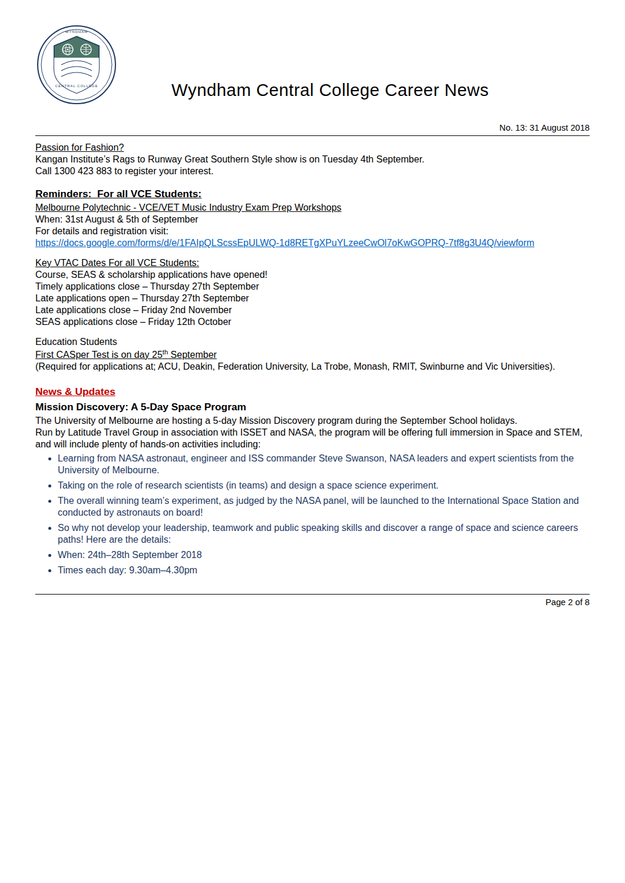CENTRAL COLLEGE WYNDHAM
Wyndham Central College Career News
No. 13: 31 August 2018
Passion for Fashion?
Kangan Institute’s Rags to Runway Great Southern Style show is on Tuesday 4th September.
Call 1300 423 883 to register your interest.
Reminders: For all VCE Students:
Melbourne Polytechnic - VCE/VET Music Industry Exam Prep Workshops
When: 31st August & 5th of September
For details and registration visit:
https://docs.google.com/forms/d/e/1FAIpQLScssEpULWQ-1d8RETgXPuYLzeeCwOl7oKwGOPRQ-7tf8g3U4Q/viewform
Key VTAC Dates For all VCE Students:
Course, SEAS & scholarship applications have opened!
Timely applications close – Thursday 27th September
Late applications open – Thursday 27th September
Late applications close – Friday 2nd November
SEAS applications close – Friday 12th October
Education Students
First CASper Test is on day 25th September
(Required for applications at; ACU, Deakin, Federation University, La Trobe, Monash, RMIT, Swinburne and Vic Universities).
News & Updates
Mission Discovery: A 5-Day Space Program
The University of Melbourne are hosting a 5-day Mission Discovery program during the September School holidays.
Run by Latitude Travel Group in association with ISSET and NASA, the program will be offering full immersion in Space and STEM, and will include plenty of hands-on activities including:
Learning from NASA astronaut, engineer and ISS commander Steve Swanson, NASA leaders and expert scientists from the University of Melbourne.
Taking on the role of research scientists (in teams) and design a space science experiment.
The overall winning team’s experiment, as judged by the NASA panel, will be launched to the International Space Station and conducted by astronauts on board!
So why not develop your leadership, teamwork and public speaking skills and discover a range of space and science careers paths! Here are the details:
When: 24th–28th September 2018
Times each day: 9.30am–4.30pm
Page 2 of 8